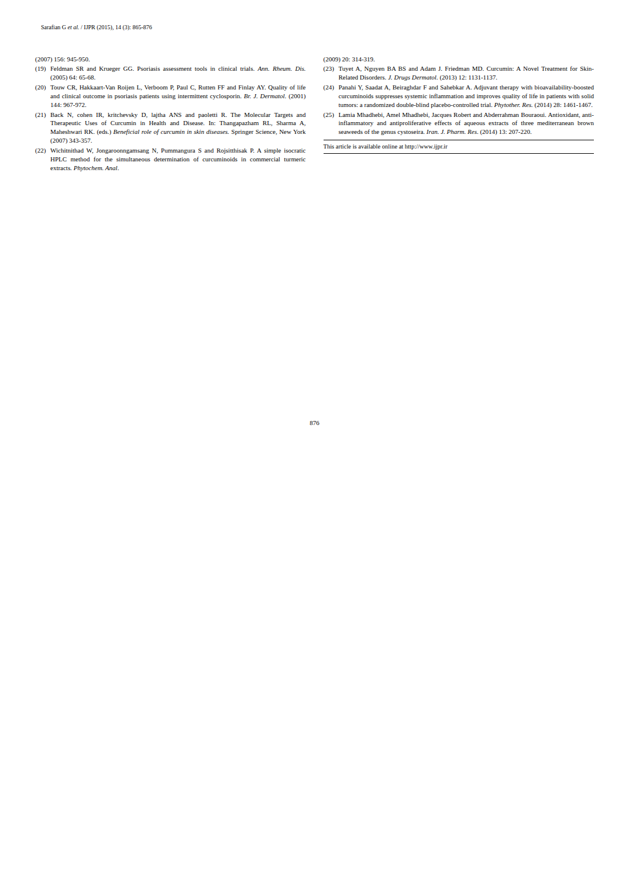Sarafian G et al. / IJPR (2015), 14 (3): 865-876
(2007) 156: 945-950.
(19) Feldman SR and Krueger GG. Psoriasis assessment tools in clinical trials. Ann. Rheum. Dis. (2005) 64: 65-68.
(20) Touw CR, Hakkaart-Van Roijen L, Verboom P, Paul C, Rutten FF and Finlay AY. Quality of life and clinical outcome in psoriasis patients using intermittent cyclosporin. Br. J. Dermatol. (2001) 144: 967-972.
(21) Back N, cohen IR, kritchevsky D, lajtha ANS and paoletti R. The Molecular Targets and Therapeutic Uses of Curcumin in Health and Disease. In: Thangapazham RL, Sharma A, Maheshwari RK. (eds.) Beneficial role of curcumin in skin diseases. Springer Science, New York (2007) 343-357.
(22) Wichitnithad W, Jongaroonngamsang N, Pummangura S and Rojsitthisak P. A simple isocratic HPLC method for the simultaneous determination of curcuminoids in commercial turmeric extracts. Phytochem. Anal.
(2009) 20: 314-319.
(23) Tuyet A, Nguyen BA BS and Adam J. Friedman MD. Curcumin: A Novel Treatment for Skin-Related Disorders. J. Drugs Dermatol. (2013) 12: 1131-1137.
(24) Panahi Y, Saadat A, Beiraghdar F and Sahebkar A. Adjuvant therapy with bioavailability-boosted curcuminoids suppresses systemic inflammation and improves quality of life in patients with solid tumors: a randomized double-blind placebo-controlled trial. Phytother. Res. (2014) 28: 1461-1467.
(25) Lamia Mhadhebi, Amel Mhadhebi, Jacques Robert and Abderrahman Bouraoui. Antioxidant, anti-inflammatory and antiproliferative effects of aqueous extracts of three mediterranean brown seaweeds of the genus cystoseira. Iran. J. Pharm. Res. (2014) 13: 207-220.
This article is available online at http://www.ijpr.ir
876